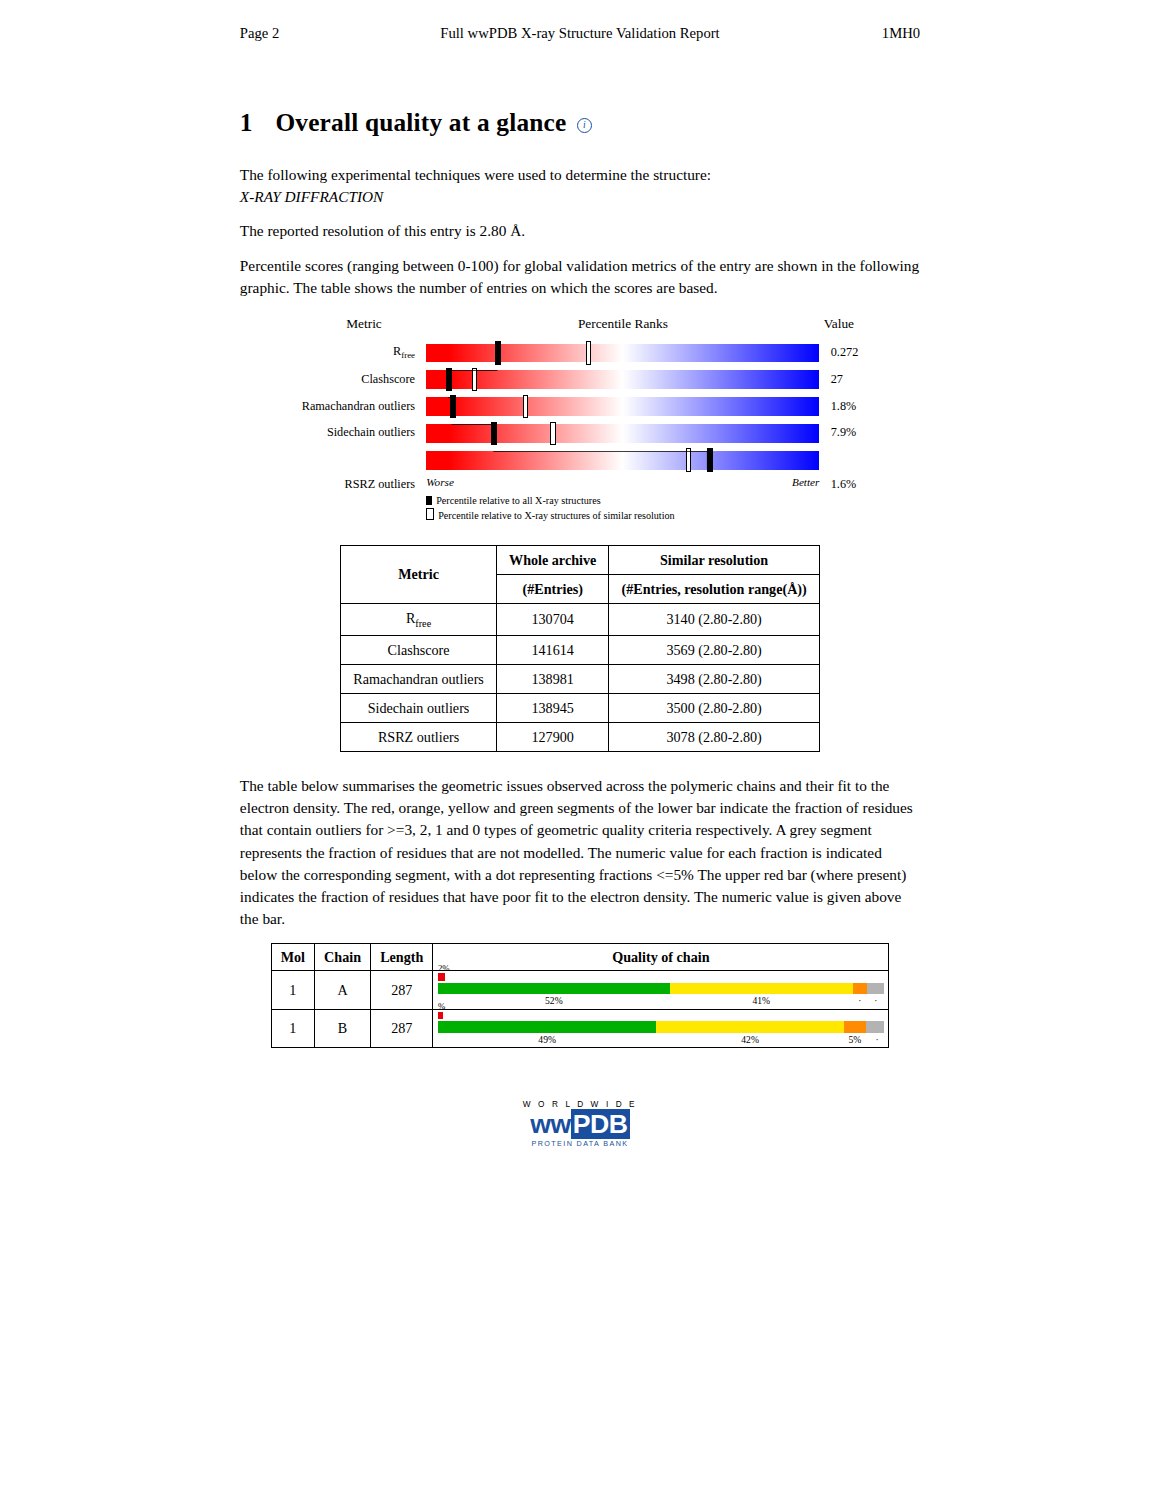Page 2
Full wwPDB X-ray Structure Validation Report
1MH0
1 Overall quality at a glance i
The following experimental techniques were used to determine the structure:
X-RAY DIFFRACTION
The reported resolution of this entry is 2.80 Å.
Percentile scores (ranging between 0-100) for global validation metrics of the entry are shown in the following graphic. The table shows the number of entries on which the scores are based.
| Metric | Percentile Ranks | Value |
| --- | --- | --- |
| R free | | 0.272 |
| Clashscore | | 27 |
| Ramachandran outliers | | 1.8% |
| Sidechain outliers | | 7.9% |
| RSRZ outliers | Worse Better Percentile relative to all X-ray structures Percentile relative to X-ray structures of similar resolution | 1.6% |
| Metric | Whole archive | Similar resolution |
| --- | --- | --- |
| (#Entries) | (#Entries, resolution range(Å)) |
| R free | 130704 | 3140 (2.80-2.80) |
| Clashscore | 141614 | 3569 (2.80-2.80) |
| Ramachandran outliers | 138981 | 3498 (2.80-2.80) |
| Sidechain outliers | 138945 | 3500 (2.80-2.80) |
| RSRZ outliers | 127900 | 3078 (2.80-2.80) |
The table below summarises the geometric issues observed across the polymeric chains and their fit to the electron density. The red, orange, yellow and green segments of the lower bar indicate the fraction of residues that contain outliers for >=3, 2, 1 and 0 types of geometric quality criteria respectively. A grey segment represents the fraction of residues that are not modelled. The numeric value for each fraction is indicated below the corresponding segment, with a dot representing fractions <=5% The upper red bar (where present) indicates the fraction of residues that have poor fit to the electron density. The numeric value is given above the bar.
| Mol | Chain | Length | Quality of chain |
| --- | --- | --- | --- |
| 1 | A | 287 | 2% 52% 41% · · |
| 1 | B | 287 | % 49% 42% 5% · |
W O R L D W I D E
ww PDB
PROTEIN DATA BANK